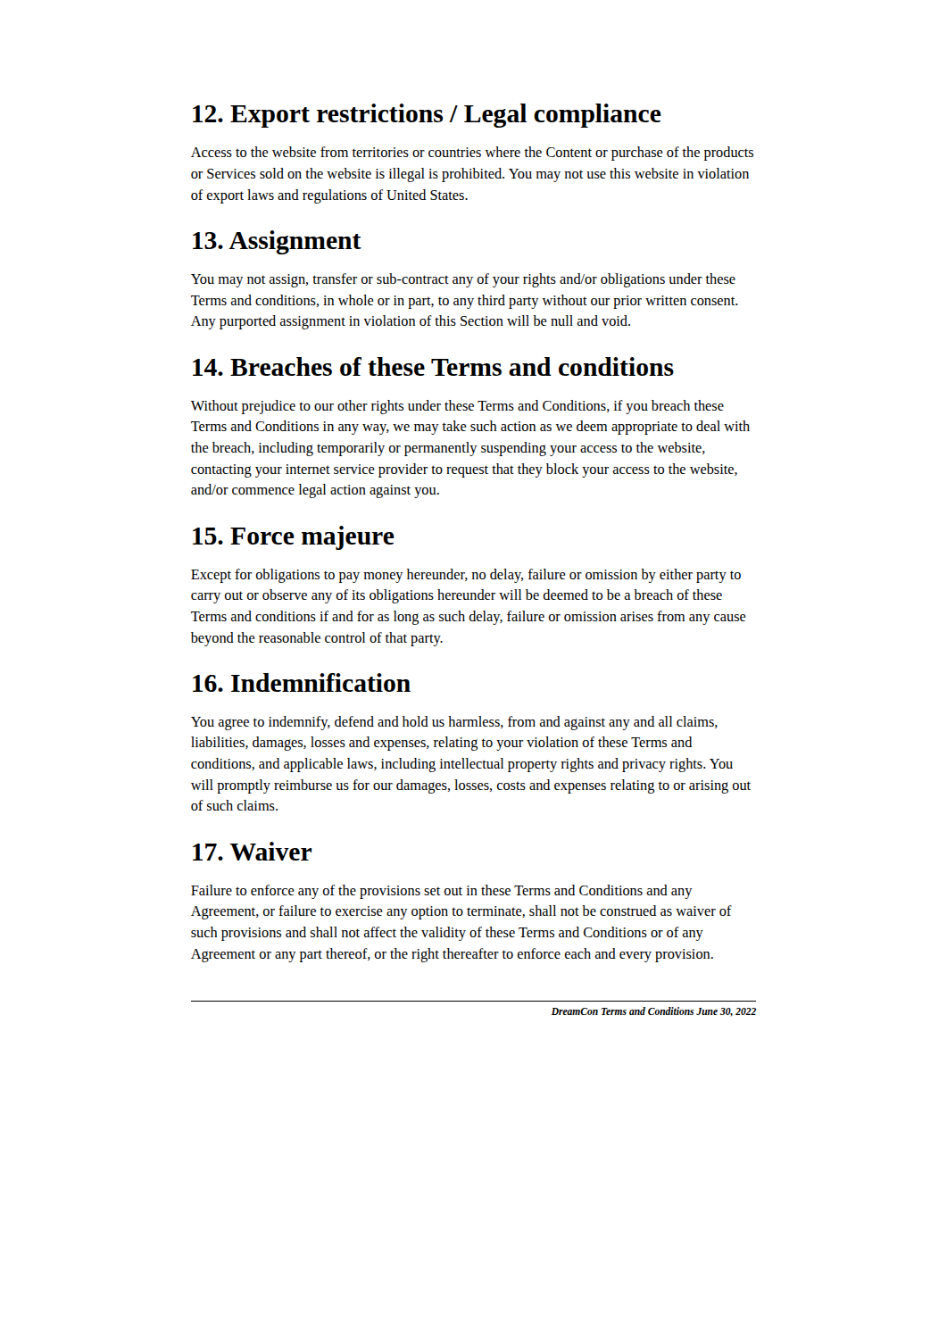12. Export restrictions / Legal compliance
Access to the website from territories or countries where the Content or purchase of the products or Services sold on the website is illegal is prohibited. You may not use this website in violation of export laws and regulations of United States.
13. Assignment
You may not assign, transfer or sub-contract any of your rights and/or obligations under these Terms and conditions, in whole or in part, to any third party without our prior written consent. Any purported assignment in violation of this Section will be null and void.
14. Breaches of these Terms and conditions
Without prejudice to our other rights under these Terms and Conditions, if you breach these Terms and Conditions in any way, we may take such action as we deem appropriate to deal with the breach, including temporarily or permanently suspending your access to the website, contacting your internet service provider to request that they block your access to the website, and/or commence legal action against you.
15. Force majeure
Except for obligations to pay money hereunder, no delay, failure or omission by either party to carry out or observe any of its obligations hereunder will be deemed to be a breach of these Terms and conditions if and for as long as such delay, failure or omission arises from any cause beyond the reasonable control of that party.
16. Indemnification
You agree to indemnify, defend and hold us harmless, from and against any and all claims, liabilities, damages, losses and expenses, relating to your violation of these Terms and conditions, and applicable laws, including intellectual property rights and privacy rights. You will promptly reimburse us for our damages, losses, costs and expenses relating to or arising out of such claims.
17. Waiver
Failure to enforce any of the provisions set out in these Terms and Conditions and any Agreement, or failure to exercise any option to terminate, shall not be construed as waiver of such provisions and shall not affect the validity of these Terms and Conditions or of any Agreement or any part thereof, or the right thereafter to enforce each and every provision.
DreamCon Terms and Conditions June 30, 2022